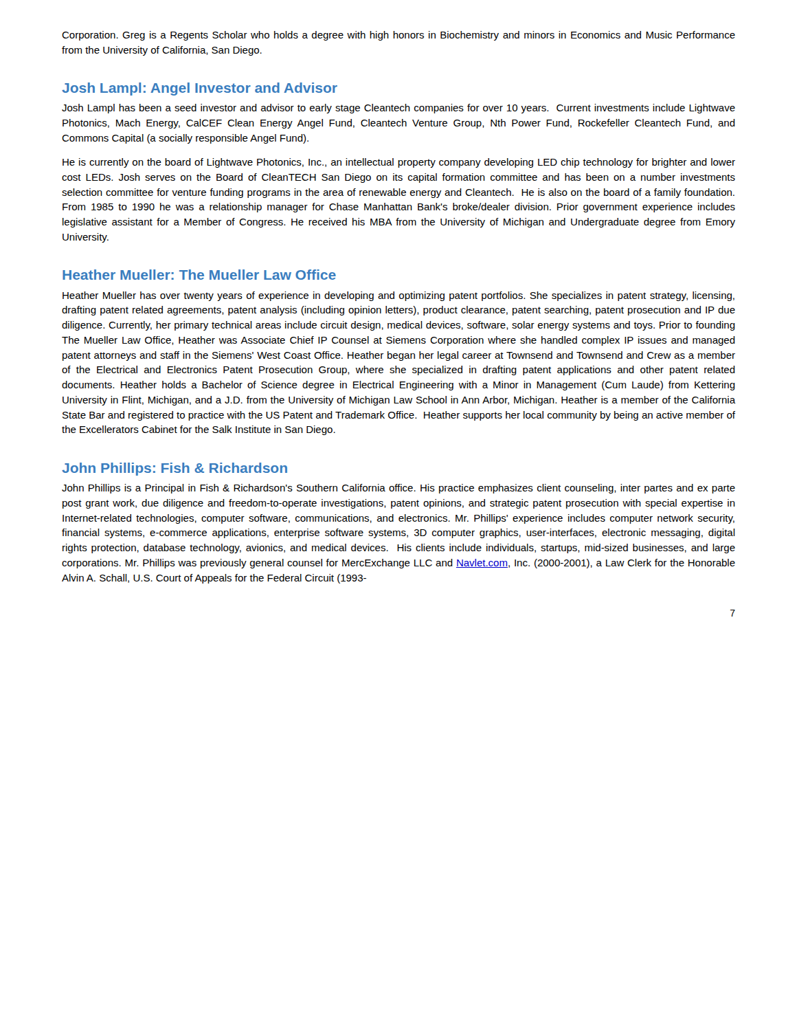Corporation. Greg is a Regents Scholar who holds a degree with high honors in Biochemistry and minors in Economics and Music Performance from the University of California, San Diego.
Josh Lampl: Angel Investor and Advisor
Josh Lampl has been a seed investor and advisor to early stage Cleantech companies for over 10 years. Current investments include Lightwave Photonics, Mach Energy, CalCEF Clean Energy Angel Fund, Cleantech Venture Group, Nth Power Fund, Rockefeller Cleantech Fund, and Commons Capital (a socially responsible Angel Fund).
He is currently on the board of Lightwave Photonics, Inc., an intellectual property company developing LED chip technology for brighter and lower cost LEDs. Josh serves on the Board of CleanTECH San Diego on its capital formation committee and has been on a number investments selection committee for venture funding programs in the area of renewable energy and Cleantech. He is also on the board of a family foundation. From 1985 to 1990 he was a relationship manager for Chase Manhattan Bank's broke/dealer division. Prior government experience includes legislative assistant for a Member of Congress. He received his MBA from the University of Michigan and Undergraduate degree from Emory University.
Heather Mueller: The Mueller Law Office
Heather Mueller has over twenty years of experience in developing and optimizing patent portfolios. She specializes in patent strategy, licensing, drafting patent related agreements, patent analysis (including opinion letters), product clearance, patent searching, patent prosecution and IP due diligence. Currently, her primary technical areas include circuit design, medical devices, software, solar energy systems and toys. Prior to founding The Mueller Law Office, Heather was Associate Chief IP Counsel at Siemens Corporation where she handled complex IP issues and managed patent attorneys and staff in the Siemens' West Coast Office. Heather began her legal career at Townsend and Townsend and Crew as a member of the Electrical and Electronics Patent Prosecution Group, where she specialized in drafting patent applications and other patent related documents. Heather holds a Bachelor of Science degree in Electrical Engineering with a Minor in Management (Cum Laude) from Kettering University in Flint, Michigan, and a J.D. from the University of Michigan Law School in Ann Arbor, Michigan. Heather is a member of the California State Bar and registered to practice with the US Patent and Trademark Office. Heather supports her local community by being an active member of the Excellerators Cabinet for the Salk Institute in San Diego.
John Phillips: Fish & Richardson
John Phillips is a Principal in Fish & Richardson's Southern California office. His practice emphasizes client counseling, inter partes and ex parte post grant work, due diligence and freedom-to-operate investigations, patent opinions, and strategic patent prosecution with special expertise in Internet-related technologies, computer software, communications, and electronics. Mr. Phillips' experience includes computer network security, financial systems, e-commerce applications, enterprise software systems, 3D computer graphics, user-interfaces, electronic messaging, digital rights protection, database technology, avionics, and medical devices. His clients include individuals, startups, mid-sized businesses, and large corporations. Mr. Phillips was previously general counsel for MercExchange LLC and Navlet.com, Inc. (2000-2001), a Law Clerk for the Honorable Alvin A. Schall, U.S. Court of Appeals for the Federal Circuit (1993-
7